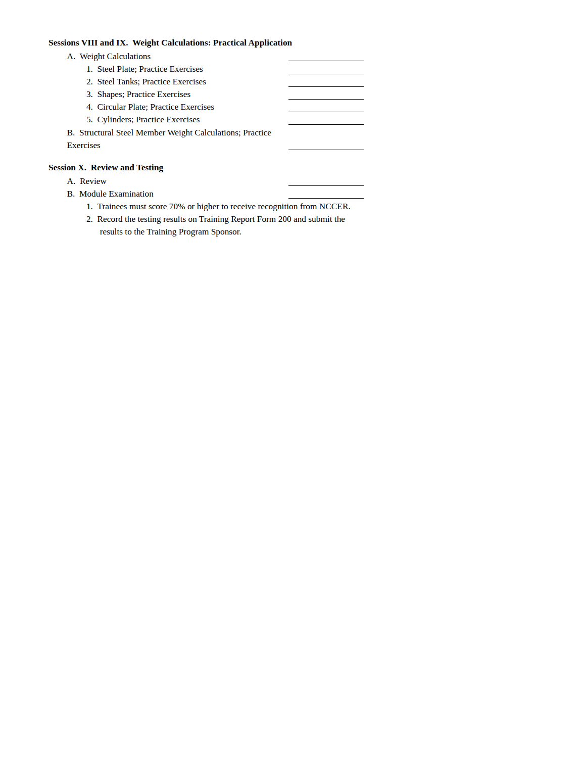Sessions VIII and IX. Weight Calculations: Practical Application
A. Weight Calculations
1. Steel Plate; Practice Exercises
2. Steel Tanks; Practice Exercises
3. Shapes; Practice Exercises
4. Circular Plate; Practice Exercises
5. Cylinders; Practice Exercises
B. Structural Steel Member Weight Calculations; Practice Exercises
Session X. Review and Testing
A. Review
B. Module Examination
1. Trainees must score 70% or higher to receive recognition from NCCER.
2. Record the testing results on Training Report Form 200 and submit the results to the Training Program Sponsor.